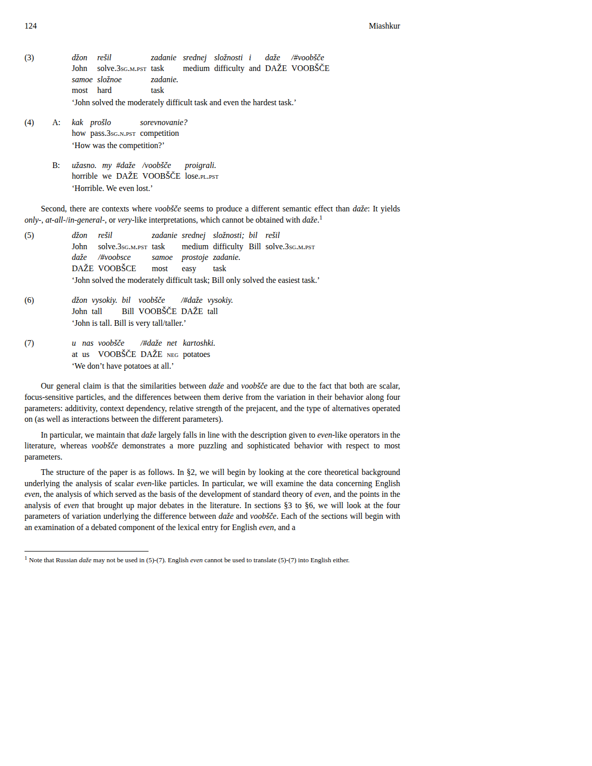124 Miashkur
(3)
| džon | rešil | zadanie | srednej | složnosti | i | daže | /#voobšče |
| John | solve.3 sg.m.pst | task | medium | difficulty | and | DAŽE | VOOBŠČE |
| samoe | složnoe | zadanie. |
| most | hard | task |
‘John solved the moderately difficult task and even the hardest task.’
(4)
A:
| kak | prošlo | sorevnovanie? |
| how | pass.3 sg.n.pst | competition |
‘How was the competition?’
B:
| užasno. | my | #daže | /voobšče | proigrali. |
| horrible | we | DAŽE | VOOBŠČE | lose. pl.pst |
‘Horrible. We even lost.’
Second, there are contexts where voobšče seems to produce a different semantic effect than daže: It yields only-, at-all-/in-general-, or very-like interpretations, which cannot be obtained with daže.1
(5)
| džon | rešil | zadanie | srednej | složnosti; | bil | rešil |
| John | solve.3 sg.m.pst | task | medium | difficulty | Bill | solve.3 sg.m.pst |
| daže | /#voobsce | samoe | prostoje | zadanie. |
| DAŽE | VOOBŠCE | most | easy | task |
‘John solved the moderately difficult task; Bill only solved the easiest task.’
(6)
| džon | vysokiy. | bil | voobšče | /#daže | vysokiy. |
| John | tall | Bill | VOOBŠČE | DAŽE | tall |
‘John is tall. Bill is very tall/taller.’
(7)
| u | nas | voobšče | /#daže | net | kartoshki. |
| at | us | VOOBŠČE | DAŽE | neg | potatoes |
‘We don’t have potatoes at all.’
Our general claim is that the similarities between daže and voobšče are due to the fact that both are scalar, focus-sensitive particles, and the differences between them derive from the variation in their behavior along four parameters: additivity, context dependency, relative strength of the prejacent, and the type of alternatives operated on (as well as interactions between the different parameters).
In particular, we maintain that daže largely falls in line with the description given to even-like operators in the literature, whereas voobšče demonstrates a more puzzling and sophisticated behavior with respect to most parameters.
The structure of the paper is as follows. In §2, we will begin by looking at the core theoretical background underlying the analysis of scalar even-like particles. In particular, we will examine the data concerning English even, the analysis of which served as the basis of the development of standard theory of even, and the points in the analysis of even that brought up major debates in the literature. In sections §3 to §6, we will look at the four parameters of variation underlying the difference between daže and voobšče. Each of the sections will begin with an examination of a debated component of the lexical entry for English even, and a
1 Note that Russian daže may not be used in (5)-(7). English even cannot be used to translate (5)-(7) into English either.